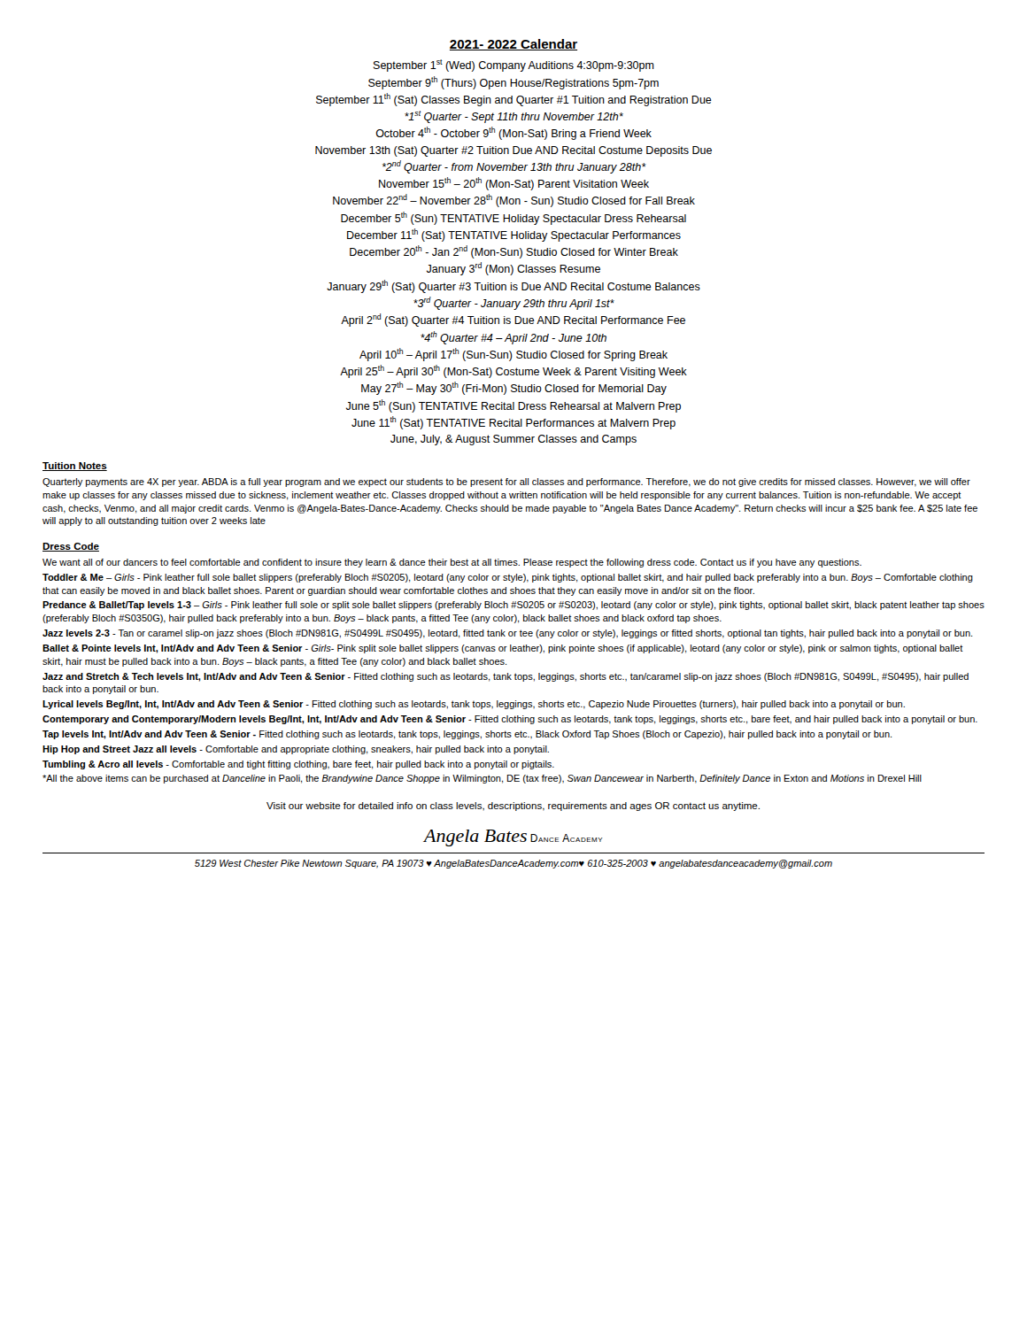2021- 2022 Calendar
September 1st (Wed) Company Auditions 4:30pm-9:30pm
September 9th (Thurs) Open House/Registrations 5pm-7pm
September 11th (Sat) Classes Begin and Quarter #1 Tuition and Registration Due
*1st Quarter - Sept 11th thru November 12th*
October 4th - October 9th (Mon-Sat) Bring a Friend Week
November 13th (Sat) Quarter #2 Tuition Due AND Recital Costume Deposits Due
*2nd Quarter - from November 13th thru January 28th*
November 15th – 20th (Mon-Sat) Parent Visitation Week
November 22nd – November 28th (Mon - Sun) Studio Closed for Fall Break
December 5th (Sun) TENTATIVE Holiday Spectacular Dress Rehearsal
December 11th (Sat) TENTATIVE Holiday Spectacular Performances
December 20th - Jan 2nd (Mon-Sun) Studio Closed for Winter Break
January 3rd (Mon) Classes Resume
January 29th (Sat) Quarter #3 Tuition is Due AND Recital Costume Balances
*3rd Quarter - January 29th thru April 1st*
April 2nd (Sat) Quarter #4 Tuition is Due AND Recital Performance Fee
*4th Quarter #4 – April 2nd - June 10th
April 10th – April 17th (Sun-Sun) Studio Closed for Spring Break
April 25th – April 30th (Mon-Sat) Costume Week & Parent Visiting Week
May 27th – May 30th (Fri-Mon) Studio Closed for Memorial Day
June 5th (Sun) TENTATIVE Recital Dress Rehearsal at Malvern Prep
June 11th (Sat) TENTATIVE Recital Performances at Malvern Prep
June, July, & August Summer Classes and Camps
Tuition Notes
Quarterly payments are 4X per year. ABDA is a full year program and we expect our students to be present for all classes and performance. Therefore, we do not give credits for missed classes. However, we will offer make up classes for any classes missed due to sickness, inclement weather etc. Classes dropped without a written notification will be held responsible for any current balances. Tuition is non-refundable. We accept cash, checks, Venmo, and all major credit cards. Venmo is @Angela-Bates-Dance-Academy. Checks should be made payable to "Angela Bates Dance Academy". Return checks will incur a $25 bank fee. A $25 late fee will apply to all outstanding tuition over 2 weeks late
Dress Code
We want all of our dancers to feel comfortable and confident to insure they learn & dance their best at all times. Please respect the following dress code. Contact us if you have any questions.
Toddler & Me – Girls - Pink leather full sole ballet slippers (preferably Bloch #S0205), leotard (any color or style), pink tights, optional ballet skirt, and hair pulled back preferably into a bun. Boys – Comfortable clothing that can easily be moved in and black ballet shoes. Parent or guardian should wear comfortable clothes and shoes that they can easily move in and/or sit on the floor.
Predance & Ballet/Tap levels 1-3 – Girls - Pink leather full sole or split sole ballet slippers (preferably Bloch #S0205 or #S0203), leotard (any color or style), pink tights, optional ballet skirt, black patent leather tap shoes (preferably Bloch #S0350G), hair pulled back preferably into a bun. Boys – black pants, a fitted Tee (any color), black ballet shoes and black oxford tap shoes.
Jazz levels 2-3 - Tan or caramel slip-on jazz shoes (Bloch #DN981G, #S0499L #S0495), leotard, fitted tank or tee (any color or style), leggings or fitted shorts, optional tan tights, hair pulled back into a ponytail or bun.
Ballet & Pointe levels Int, Int/Adv and Adv Teen & Senior - Girls- Pink split sole ballet slippers (canvas or leather), pink pointe shoes (if applicable), leotard (any color or style), pink or salmon tights, optional ballet skirt, hair must be pulled back into a bun. Boys – black pants, a fitted Tee (any color) and black ballet shoes.
Jazz and Stretch & Tech levels Int, Int/Adv and Adv Teen & Senior - Fitted clothing such as leotards, tank tops, leggings, shorts etc., tan/caramel slip-on jazz shoes (Bloch #DN981G, S0499L, #S0495), hair pulled back into a ponytail or bun.
Lyrical levels Beg/Int, Int, Int/Adv and Adv Teen & Senior - Fitted clothing such as leotards, tank tops, leggings, shorts etc., Capezio Nude Pirouettes (turners), hair pulled back into a ponytail or bun.
Contemporary and Contemporary/Modern levels Beg/Int, Int, Int/Adv and Adv Teen & Senior - Fitted clothing such as leotards, tank tops, leggings, shorts etc., bare feet, and hair pulled back into a ponytail or bun.
Tap levels Int, Int/Adv and Adv Teen & Senior - Fitted clothing such as leotards, tank tops, leggings, shorts etc., Black Oxford Tap Shoes (Bloch or Capezio), hair pulled back into a ponytail or bun.
Hip Hop and Street Jazz all levels - Comfortable and appropriate clothing, sneakers, hair pulled back into a ponytail.
Tumbling & Acro all levels - Comfortable and tight fitting clothing, bare feet, hair pulled back into a ponytail or pigtails.
*All the above items can be purchased at Danceline in Paoli, the Brandywine Dance Shoppe in Wilmington, DE (tax free), Swan Dancewear in Narberth, Definitely Dance in Exton and Motions in Drexel Hill
Visit our website for detailed info on class levels, descriptions, requirements and ages OR contact us anytime.
Angela Bates Dance Academy
5129 West Chester Pike Newtown Square, PA 19073 ♥ AngelaBatesDanceAcademy.com♥ 610-325-2003 ♥ angelabatesdanceacademy@gmail.com